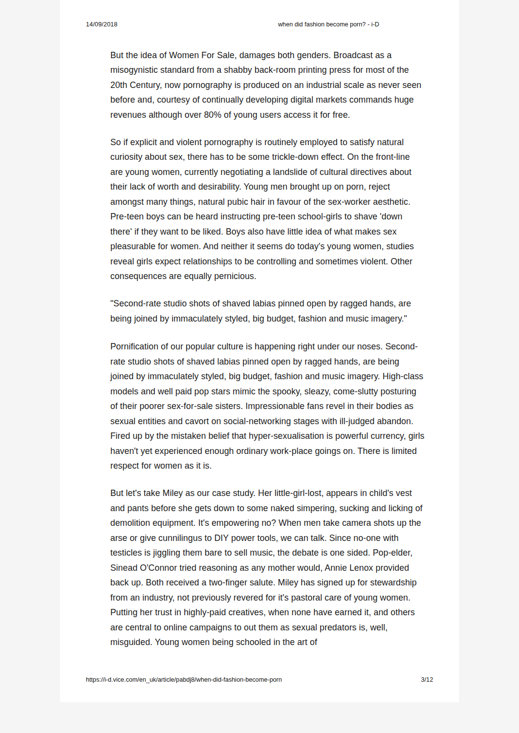14/09/2018 when did fashion become porn? - i-D
But the idea of Women For Sale, damages both genders. Broadcast as a misogynistic standard from a shabby back-room printing press for most of the 20th Century, now pornography is produced on an industrial scale as never seen before and, courtesy of continually developing digital markets commands huge revenues although over 80% of young users access it for free.
So if explicit and violent pornography is routinely employed to satisfy natural curiosity about sex, there has to be some trickle-down effect. On the front-line are young women, currently negotiating a landslide of cultural directives about their lack of worth and desirability. Young men brought up on porn, reject amongst many things, natural pubic hair in favour of the sex-worker aesthetic. Pre-teen boys can be heard instructing pre-teen school-girls to shave 'down there' if they want to be liked. Boys also have little idea of what makes sex pleasurable for women. And neither it seems do today's young women, studies reveal girls expect relationships to be controlling and sometimes violent. Other consequences are equally pernicious.
"Second-rate studio shots of shaved labias pinned open by ragged hands, are being joined by immaculately styled, big budget, fashion and music imagery."
Pornification of our popular culture is happening right under our noses. Second-rate studio shots of shaved labias pinned open by ragged hands, are being joined by immaculately styled, big budget, fashion and music imagery. High-class models and well paid pop stars mimic the spooky, sleazy, come-slutty posturing of their poorer sex-for-sale sisters. Impressionable fans revel in their bodies as sexual entities and cavort on social-networking stages with ill-judged abandon. Fired up by the mistaken belief that hyper-sexualisation is powerful currency, girls haven't yet experienced enough ordinary work-place goings on. There is limited respect for women as it is.
But let's take Miley as our case study. Her little-girl-lost, appears in child's vest and pants before she gets down to some naked simpering, sucking and licking of demolition equipment. It's empowering no? When men take camera shots up the arse or give cunnilingus to DIY power tools, we can talk. Since no-one with testicles is jiggling them bare to sell music, the debate is one sided. Pop-elder, Sinead O'Connor tried reasoning as any mother would, Annie Lenox provided back up. Both received a two-finger salute. Miley has signed up for stewardship from an industry, not previously revered for it's pastoral care of young women. Putting her trust in highly-paid creatives, when none have earned it, and others are central to online campaigns to out them as sexual predators is, well, misguided. Young women being schooled in the art of
https://i-d.vice.com/en_uk/article/pabdj8/when-did-fashion-become-porn 3/12